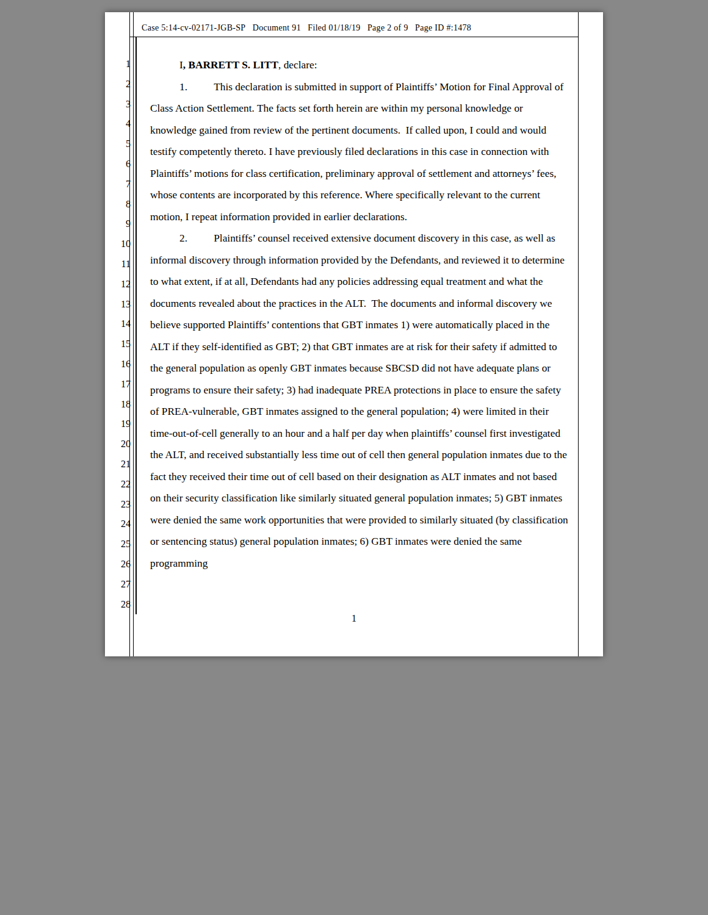Case 5:14-cv-02171-JGB-SP Document 91 Filed 01/18/19 Page 2 of 9 Page ID #:1478
1
2
3
4
5
6
7
8
9
10
11
12
13
14
15
16
17
18
19
20
21
22
23
24
25
26
27
28
I, BARRETT S. LITT, declare:
1. This declaration is submitted in support of Plaintiffs’ Motion for Final Approval of Class Action Settlement. The facts set forth herein are within my personal knowledge or knowledge gained from review of the pertinent documents. If called upon, I could and would testify competently thereto. I have previously filed declarations in this case in connection with Plaintiffs’ motions for class certification, preliminary approval of settlement and attorneys’ fees, whose contents are incorporated by this reference. Where specifically relevant to the current motion, I repeat information provided in earlier declarations.
2. Plaintiffs’ counsel received extensive document discovery in this case, as well as informal discovery through information provided by the Defendants, and reviewed it to determine to what extent, if at all, Defendants had any policies addressing equal treatment and what the documents revealed about the practices in the ALT. The documents and informal discovery we believe supported Plaintiffs’ contentions that GBT inmates 1) were automatically placed in the ALT if they self-identified as GBT; 2) that GBT inmates are at risk for their safety if admitted to the general population as openly GBT inmates because SBCSD did not have adequate plans or programs to ensure their safety; 3) had inadequate PREA protections in place to ensure the safety of PREA-vulnerable, GBT inmates assigned to the general population; 4) were limited in their time-out-of-cell generally to an hour and a half per day when plaintiffs’ counsel first investigated the ALT, and received substantially less time out of cell then general population inmates due to the fact they received their time out of cell based on their designation as ALT inmates and not based on their security classification like similarly situated general population inmates; 5) GBT inmates were denied the same work opportunities that were provided to similarly situated (by classification or sentencing status) general population inmates; 6) GBT inmates were denied the same programming
1